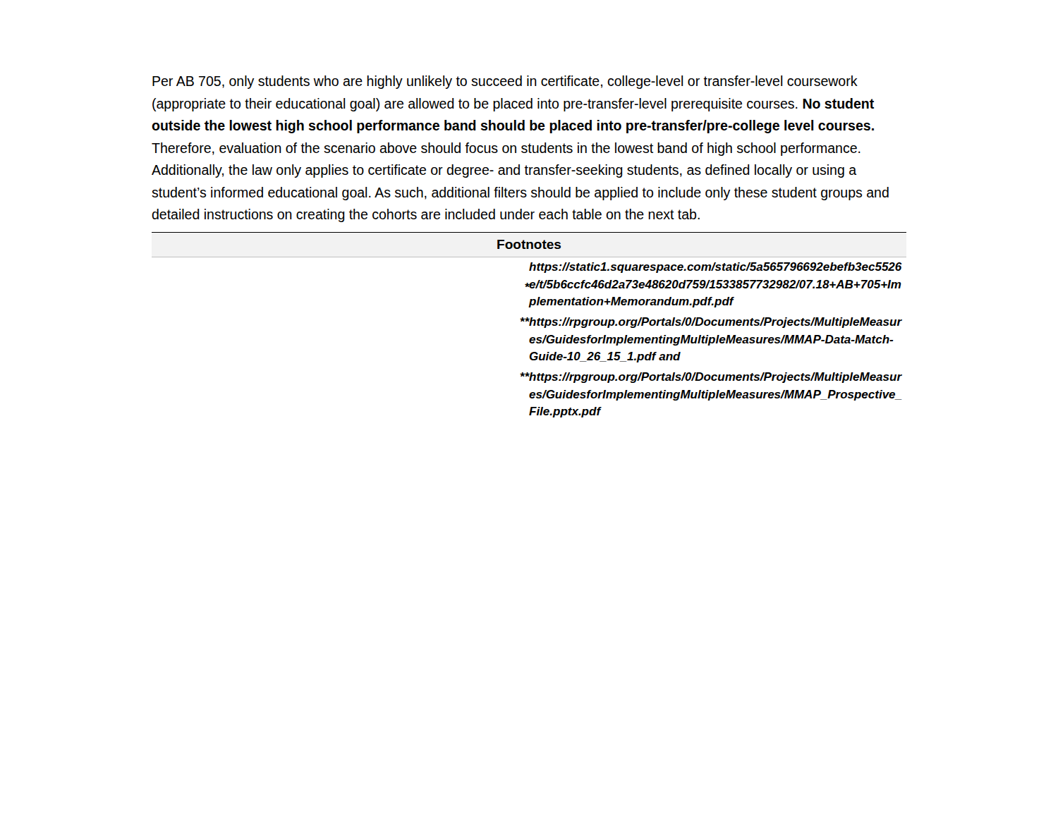Per AB 705, only students who are highly unlikely to succeed in certificate, college-level or transfer-level coursework (appropriate to their educational goal) are allowed to be placed into pre-transfer-level prerequisite courses. No student outside the lowest high school performance band should be placed into pre-transfer/pre-college level courses. Therefore, evaluation of the scenario above should focus on students in the lowest band of high school performance. Additionally, the law only applies to certificate or degree- and transfer-seeking students, as defined locally or using a student’s informed educational goal. As such, additional filters should be applied to include only these student groups and detailed instructions on creating the cohorts are included under each table on the next tab.
| Footnotes |
| --- |
| * | https://static1.squarespace.com/static/5a565796692ebefb3ec5526e/t/5b6ccfc46d2a73e48620d759/1533857732982/07.18+AB+705+Implementation+Memorandum.pdf.pdf |
| ** | https://rpgroup.org/Portals/0/Documents/Projects/MultipleMeasures/GuidesforImplementingMultipleMeasures/MMAP-Data-Match-Guide-10_26_15_1.pdf and |
| ** | https://rpgroup.org/Portals/0/Documents/Projects/MultipleMeasures/GuidesforImplementingMultipleMeasures/MMAP_Prospective_File.pptx.pdf |